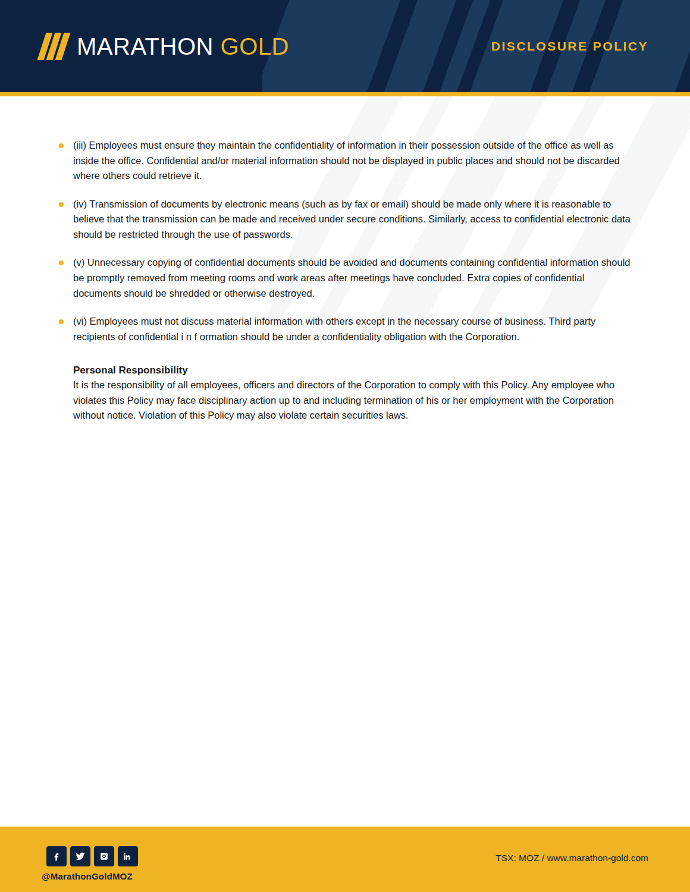MARATHON GOLD
DISCLOSURE POLICY
(iii) Employees must ensure they maintain the confidentiality of information in their possession outside of the office as well as inside the office. Confidential and/or material information should not be displayed in public places and should not be discarded where others could retrieve it.
(iv) Transmission of documents by electronic means (such as by fax or email) should be made only where it is reasonable to believe that the transmission can be made and received under secure conditions. Similarly, access to confidential electronic data should be restricted through the use of passwords.
(v) Unnecessary copying of confidential documents should be avoided and documents containing confidential information should be promptly removed from meeting rooms and work areas after meetings have concluded. Extra copies of confidential documents should be shredded or otherwise destroyed.
(vi) Employees must not discuss material information with others except in the necessary course of business. Third party recipients of confidential i n f ormation should be under a confidentiality obligation with the Corporation.
Personal Responsibility
It is the responsibility of all employees, officers and directors of the Corporation to comply with this Policy. Any employee who violates this Policy may face disciplinary action up to and including termination of his or her employment with the Corporation without notice. Violation of this Policy may also violate certain securities laws.
@MarathonGoldMOZ
TSX: MOZ / www.marathon-gold.com